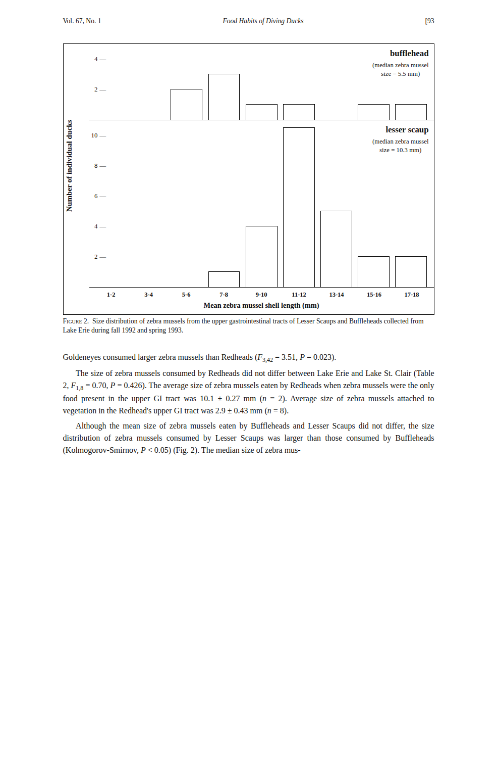Vol. 67, No. 1
Food Habits of Diving Ducks
[93
Number of individual ducks
bufflehead
(median zebra mussel
size = 5.5 mm)
4 2
lesser scaup
(median zebra mussel
size = 10.3 mm)
10 8 6 4 2
1-2 3-4 5-6 7-8 9-10 11-12 13-14 15-16 17-18
Mean zebra mussel shell length (mm)
Figure 2. Size distribution of zebra mussels from the upper gastrointestinal tracts of Lesser Scaups and Buffleheads collected from Lake Erie during fall 1992 and spring 1993.
Goldeneyes consumed larger zebra mussels than Redheads (F3,42 = 3.51, P = 0.023).
The size of zebra mussels consumed by Redheads did not differ between Lake Erie and Lake St. Clair (Table 2, F1,8 = 0.70, P = 0.426). The average size of zebra mussels eaten by Redheads when zebra mussels were the only food present in the upper GI tract was 10.1 ± 0.27 mm (n = 2). Average size of zebra mussels attached to vegetation in the Redhead's upper GI tract was 2.9 ± 0.43 mm (n = 8).
Although the mean size of zebra mussels eaten by Buffleheads and Lesser Scaups did not differ, the size distribution of zebra mussels consumed by Lesser Scaups was larger than those consumed by Buffleheads (Kolmogorov-Smirnov, P < 0.05) (Fig. 2). The median size of zebra mus-